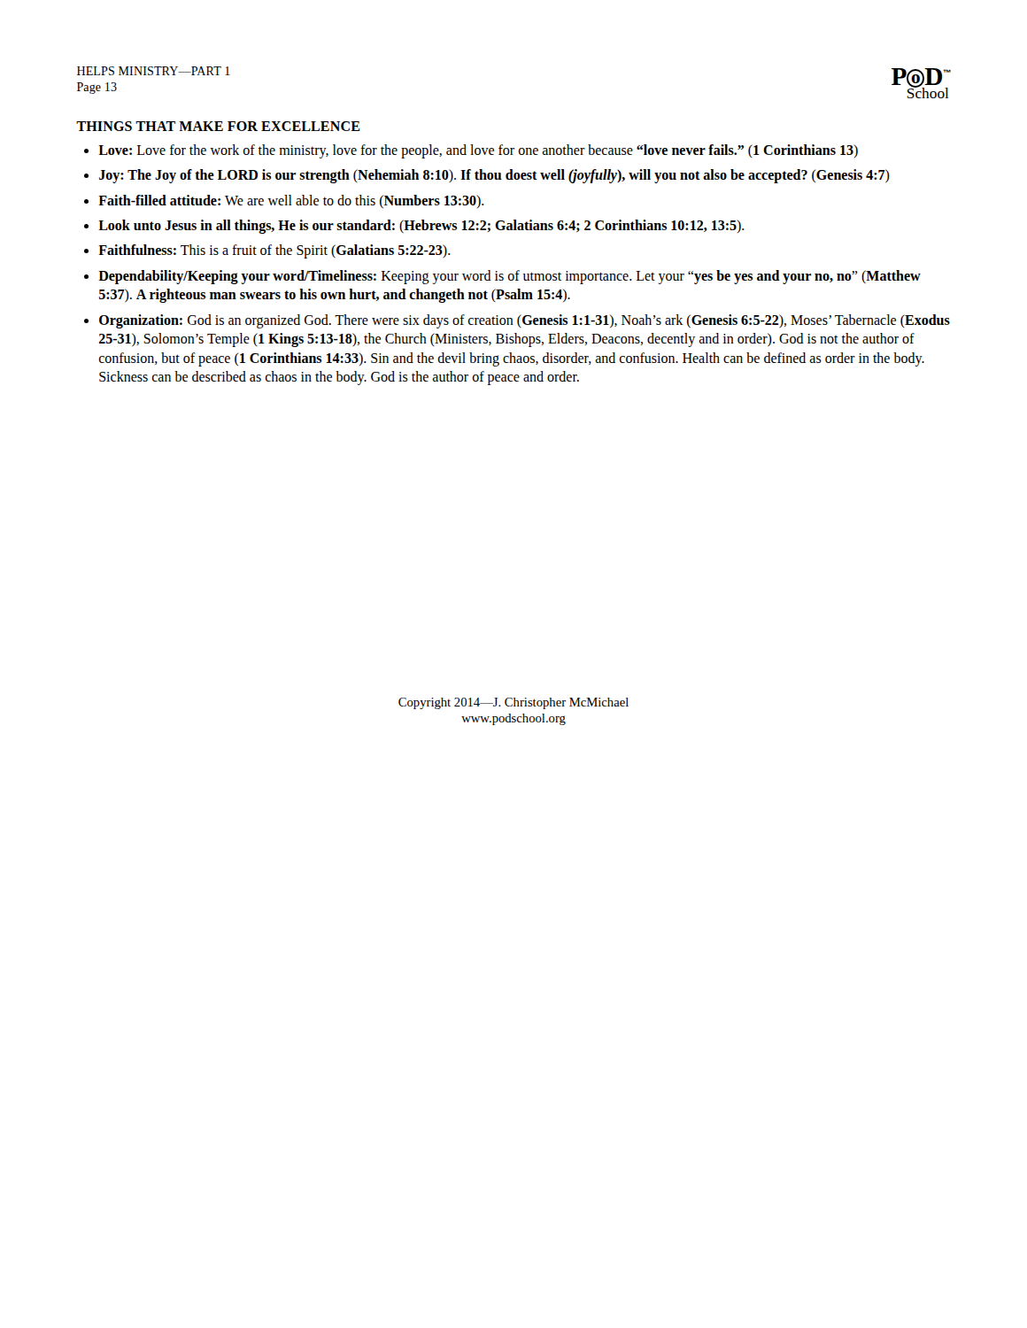HELPS MINISTRY—PART 1
Page 13
Po D™
School
THINGS THAT MAKE FOR EXCELLENCE
Love: Love for the work of the ministry, love for the people, and love for one another because “love never fails.” (1 Corinthians 13)
Joy: The Joy of the LORD is our strength (Nehemiah 8:10). If thou doest well (joyfully), will you not also be accepted? (Genesis 4:7)
Faith-filled attitude: We are well able to do this (Numbers 13:30).
Look unto Jesus in all things, He is our standard: (Hebrews 12:2; Galatians 6:4; 2 Corinthians 10:12, 13:5).
Faithfulness: This is a fruit of the Spirit (Galatians 5:22-23).
Dependability/Keeping your word/Timeliness: Keeping your word is of utmost importance. Let your “yes be yes and your no, no” (Matthew 5:37). A righteous man swears to his own hurt, and changeth not (Psalm 15:4).
Organization: God is an organized God. There were six days of creation (Genesis 1:1-31), Noah’s ark (Genesis 6:5-22), Moses’ Tabernacle (Exodus 25-31), Solomon’s Temple (1 Kings 5:13-18), the Church (Ministers, Bishops, Elders, Deacons, decently and in order). God is not the author of confusion, but of peace (1 Corinthians 14:33). Sin and the devil bring chaos, disorder, and confusion. Health can be defined as order in the body. Sickness can be described as chaos in the body. God is the author of peace and order.
Copyright 2014—J. Christopher McMichael
www.podschool.org